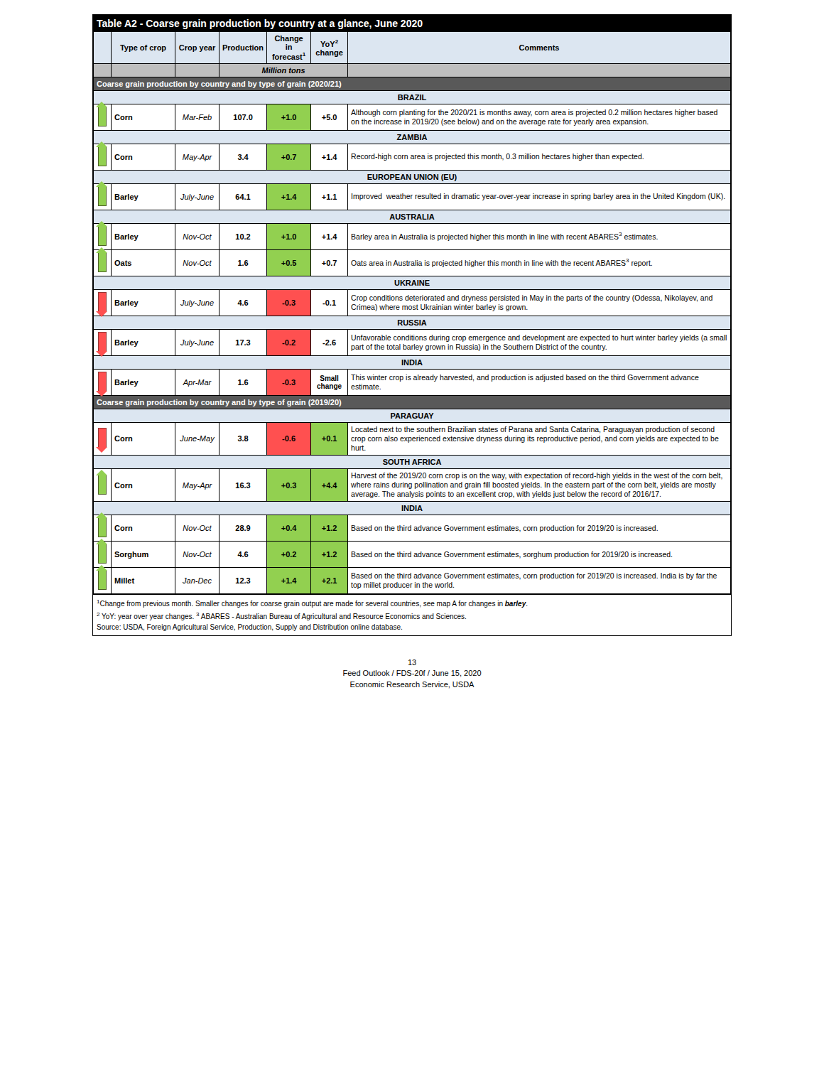| Table A2 - Coarse grain production by country at a glance, June 2020 |
| | Type of crop | Crop year | Production | Change in forecast 1 | YoY 2 change | Comments |
| | | | Million tons | |
| Coarse grain production by country and by type of grain (2020/21) |
| BRAZIL |
| | Corn | Mar-Feb | 107.0 | +1.0 | +5.0 | Although corn planting for the 2020/21 is months away, corn area is projected 0.2 million hectares higher based on the increase in 2019/20 (see below) and on the average rate for yearly area expansion. |
| ZAMBIA |
| | Corn | May-Apr | 3.4 | +0.7 | +1.4 | Record-high corn area is projected this month, 0.3 million hectares higher than expected. |
| EUROPEAN UNION (EU) |
| | Barley | July-June | 64.1 | +1.4 | +1.1 | Improved weather resulted in dramatic year-over-year increase in spring barley area in the United Kingdom (UK). |
| AUSTRALIA |
| | Barley | Nov-Oct | 10.2 | +1.0 | +1.4 | Barley area in Australia is projected higher this month in line with recent ABARES 3 estimates. |
| | Oats | Nov-Oct | 1.6 | +0.5 | +0.7 | Oats area in Australia is projected higher this month in line with the recent ABARES 3 report. |
| UKRAINE |
| | Barley | July-June | 4.6 | -0.3 | -0.1 | Crop conditions deteriorated and dryness persisted in May in the parts of the country (Odessa, Nikolayev, and Crimea) where most Ukrainian winter barley is grown. |
| RUSSIA |
| | Barley | July-June | 17.3 | -0.2 | -2.6 | Unfavorable conditions during crop emergence and development are expected to hurt winter barley yields (a small part of the total barley grown in Russia) in the Southern District of the country. |
| INDIA |
| | Barley | Apr-Mar | 1.6 | -0.3 | Small change | This winter crop is already harvested, and production is adjusted based on the third Government advance estimate. |
| Coarse grain production by country and by type of grain (2019/20) |
| PARAGUAY |
| | Corn | June-May | 3.8 | -0.6 | +0.1 | Located next to the southern Brazilian states of Parana and Santa Catarina, Paraguayan production of second crop corn also experienced extensive dryness during its reproductive period, and corn yields are expected to be hurt. |
| SOUTH AFRICA |
| | Corn | May-Apr | 16.3 | +0.3 | +4.4 | Harvest of the 2019/20 corn crop is on the way, with expectation of record-high yields in the west of the corn belt, where rains during pollination and grain fill boosted yields. In the eastern part of the corn belt, yields are mostly average. The analysis points to an excellent crop, with yields just below the record of 2016/17. |
| INDIA |
| | Corn | Nov-Oct | 28.9 | +0.4 | +1.2 | Based on the third advance Government estimates, corn production for 2019/20 is increased. |
| | Sorghum | Nov-Oct | 4.6 | +0.2 | +1.2 | Based on the third advance Government estimates, sorghum production for 2019/20 is increased. |
| | Millet | Jan-Dec | 12.3 | +1.4 | +2.1 | Based on the third advance Government estimates, corn production for 2019/20 is increased. India is by far the top millet producer in the world. |
1Change from previous month. Smaller changes for coarse grain output are made for several countries, see map A for changes in barley.
2 YoY: year over year changes. 3 ABARES - Australian Bureau of Agricultural and Resource Economics and Sciences.
Source: USDA, Foreign Agricultural Service, Production, Supply and Distribution online database.
13
Feed Outlook / FDS-20f / June 15, 2020
Economic Research Service, USDA